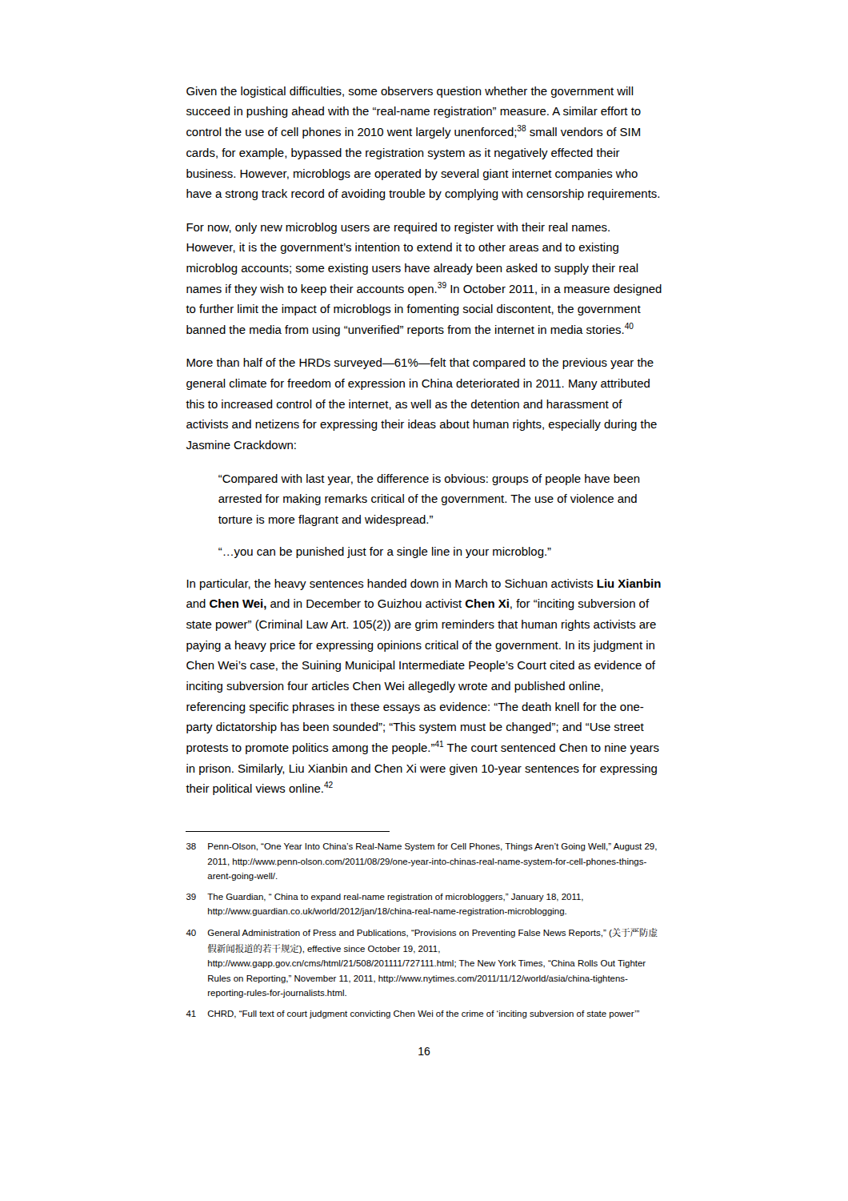Given the logistical difficulties, some observers question whether the government will succeed in pushing ahead with the “real-name registration” measure. A similar effort to control the use of cell phones in 2010 went largely unenforced;38 small vendors of SIM cards, for example, bypassed the registration system as it negatively effected their business. However, microblogs are operated by several giant internet companies who have a strong track record of avoiding trouble by complying with censorship requirements.
For now, only new microblog users are required to register with their real names. However, it is the government’s intention to extend it to other areas and to existing microblog accounts; some existing users have already been asked to supply their real names if they wish to keep their accounts open.39 In October 2011, in a measure designed to further limit the impact of microblogs in fomenting social discontent, the government banned the media from using “unverified” reports from the internet in media stories.40
More than half of the HRDs surveyed—61%—felt that compared to the previous year the general climate for freedom of expression in China deteriorated in 2011. Many attributed this to increased control of the internet, as well as the detention and harassment of activists and netizens for expressing their ideas about human rights, especially during the Jasmine Crackdown:
“Compared with last year, the difference is obvious: groups of people have been arrested for making remarks critical of the government. The use of violence and torture is more flagrant and widespread.”
“…you can be punished just for a single line in your microblog.”
In particular, the heavy sentences handed down in March to Sichuan activists Liu Xianbin and Chen Wei, and in December to Guizhou activist Chen Xi, for “inciting subversion of state power” (Criminal Law Art. 105(2)) are grim reminders that human rights activists are paying a heavy price for expressing opinions critical of the government. In its judgment in Chen Wei’s case, the Suining Municipal Intermediate People’s Court cited as evidence of inciting subversion four articles Chen Wei allegedly wrote and published online, referencing specific phrases in these essays as evidence: “The death knell for the one-party dictatorship has been sounded”; “This system must be changed”; and “Use street protests to promote politics among the people.”41 The court sentenced Chen to nine years in prison. Similarly, Liu Xianbin and Chen Xi were given 10-year sentences for expressing their political views online.42
38 Penn-Olson, “One Year Into China’s Real-Name System for Cell Phones, Things Aren’t Going Well,” August 29, 2011, http://www.penn-olson.com/2011/08/29/one-year-into-chinas-real-name-system-for-cell-phones-things-arent-going-well/.
39 The Guardian, “ China to expand real-name registration of microbloggers,” January 18, 2011, http://www.guardian.co.uk/world/2012/jan/18/china-real-name-registration-microblogging.
40 General Administration of Press and Publications, “Provisions on Preventing False News Reports,” (关于严防虚假新闻报道的若干规定), effective since October 19, 2011, http://www.gapp.gov.cn/cms/html/21/508/201111/727111.html; The New York Times, “China Rolls Out Tighter Rules on Reporting,” November 11, 2011, http://www.nytimes.com/2011/11/12/world/asia/china-tightens-reporting-rules-for-journalists.html.
41 CHRD, “Full text of court judgment convicting Chen Wei of the crime of ‘inciting subversion of state power’”
16